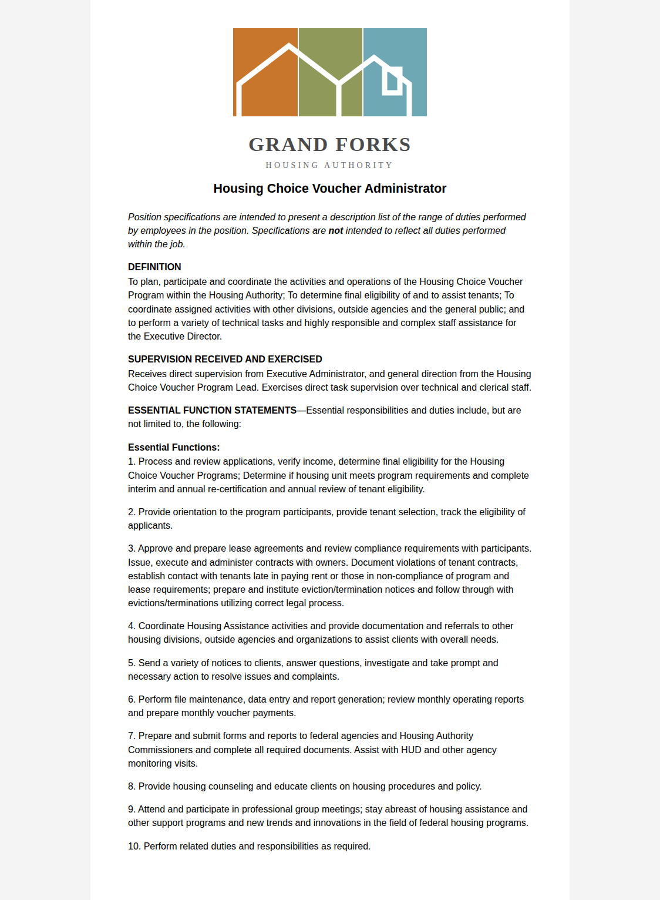GRAND FORKS
HOUSING AUTHORITY
Housing Choice Voucher Administrator
Position specifications are intended to present a description list of the range of duties performed by employees in the position. Specifications are not intended to reflect all duties performed within the job.
Definition
To plan, participate and coordinate the activities and operations of the Housing Choice Voucher Program within the Housing Authority; To determine final eligibility of and to assist tenants; To coordinate assigned activities with other divisions, outside agencies and the general public; and to perform a variety of technical tasks and highly responsible and complex staff assistance for the Executive Director.
Supervision Received and Exercised
Receives direct supervision from Executive Administrator, and general direction from the Housing Choice Voucher Program Lead. Exercises direct task supervision over technical and clerical staff.
ESSENTIAL FUNCTION STATEMENTS—Essential responsibilities and duties include, but are not limited to, the following:
Essential Functions:
1. Process and review applications, verify income, determine final eligibility for the Housing Choice Voucher Programs; Determine if housing unit meets program requirements and complete interim and annual re-certification and annual review of tenant eligibility.
2. Provide orientation to the program participants, provide tenant selection, track the eligibility of applicants.
3. Approve and prepare lease agreements and review compliance requirements with participants. Issue, execute and administer contracts with owners. Document violations of tenant contracts, establish contact with tenants late in paying rent or those in non-compliance of program and lease requirements; prepare and institute eviction/termination notices and follow through with evictions/terminations utilizing correct legal process.
4. Coordinate Housing Assistance activities and provide documentation and referrals to other housing divisions, outside agencies and organizations to assist clients with overall needs.
5. Send a variety of notices to clients, answer questions, investigate and take prompt and necessary action to resolve issues and complaints.
6. Perform file maintenance, data entry and report generation; review monthly operating reports and prepare monthly voucher payments.
7. Prepare and submit forms and reports to federal agencies and Housing Authority Commissioners and complete all required documents. Assist with HUD and other agency monitoring visits.
8. Provide housing counseling and educate clients on housing procedures and policy.
9. Attend and participate in professional group meetings; stay abreast of housing assistance and other support programs and new trends and innovations in the field of federal housing programs.
10. Perform related duties and responsibilities as required.